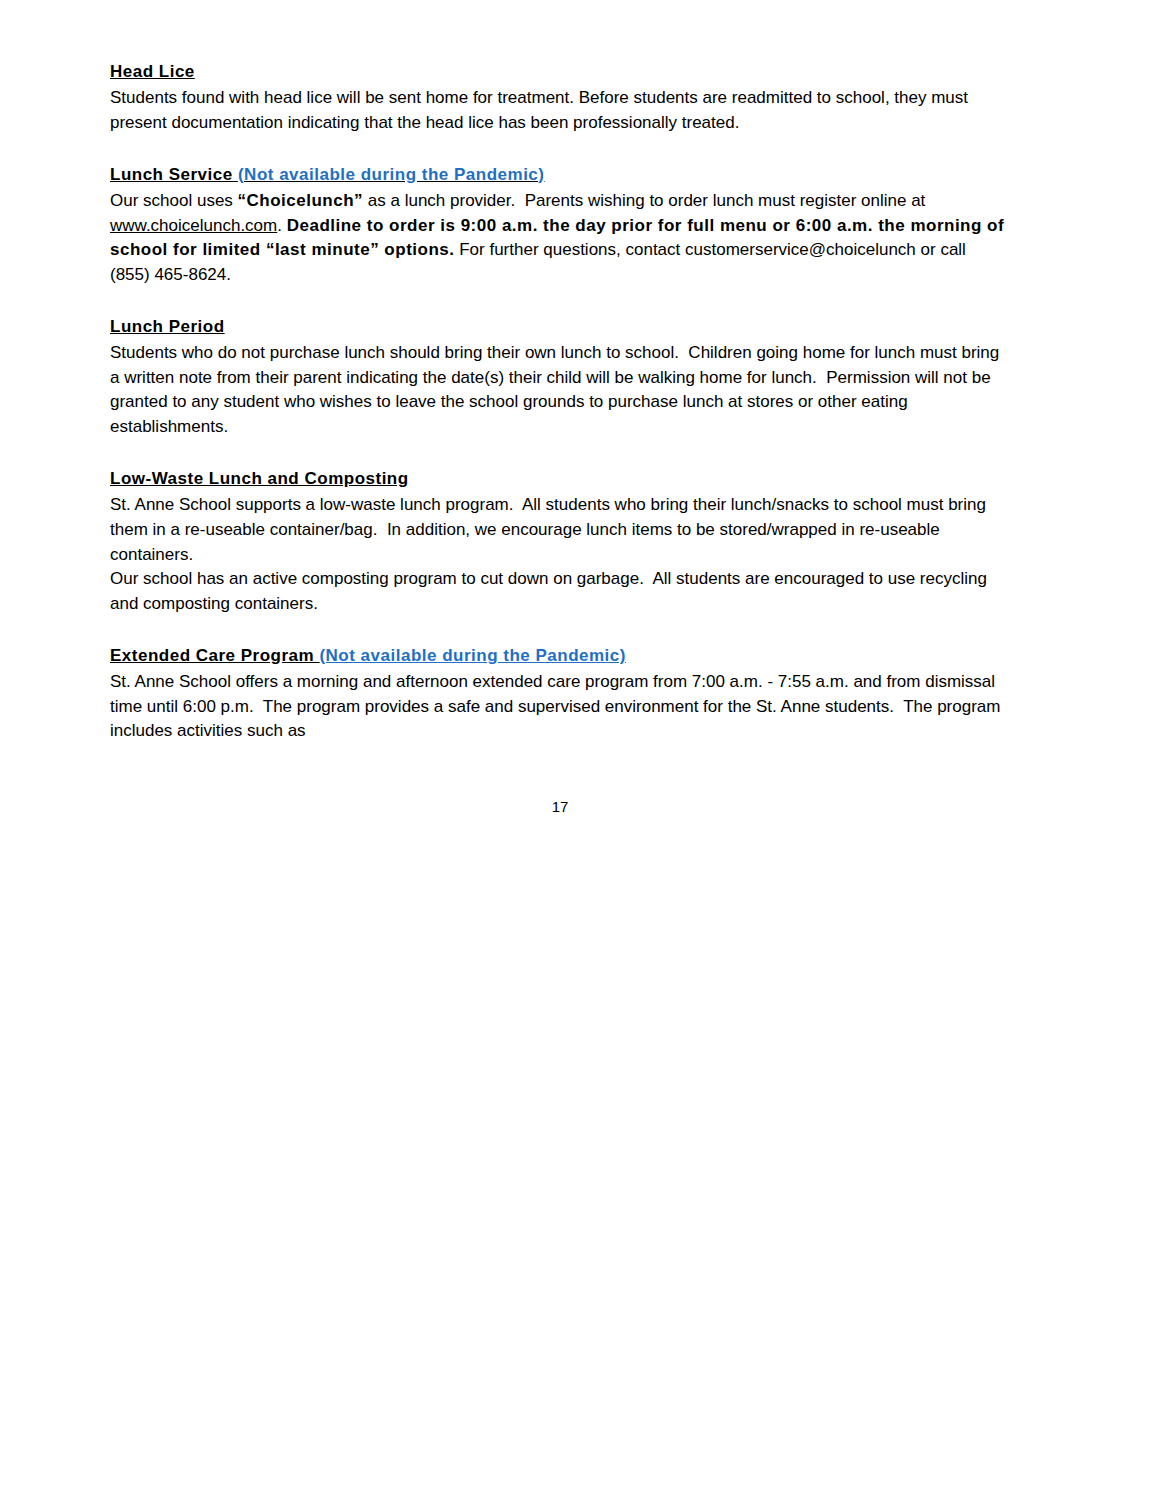Head Lice
Students found with head lice will be sent home for treatment. Before students are readmitted to school, they must present documentation indicating that the head lice has been professionally treated.
Lunch Service (Not available during the Pandemic)
Our school uses “Choicelunch” as a lunch provider. Parents wishing to order lunch must register online at www.choicelunch.com. Deadline to order is 9:00 a.m. the day prior for full menu or 6:00 a.m. the morning of school for limited “last minute” options. For further questions, contact customerservice@choicelunch or call (855) 465-8624.
Lunch Period
Students who do not purchase lunch should bring their own lunch to school. Children going home for lunch must bring a written note from their parent indicating the date(s) their child will be walking home for lunch. Permission will not be granted to any student who wishes to leave the school grounds to purchase lunch at stores or other eating establishments.
Low-Waste Lunch and Composting
St. Anne School supports a low-waste lunch program. All students who bring their lunch/snacks to school must bring them in a re-useable container/bag. In addition, we encourage lunch items to be stored/wrapped in re-useable containers.
Our school has an active composting program to cut down on garbage. All students are encouraged to use recycling and composting containers.
Extended Care Program (Not available during the Pandemic)
St. Anne School offers a morning and afternoon extended care program from 7:00 a.m. - 7:55 a.m. and from dismissal time until 6:00 p.m. The program provides a safe and supervised environment for the St. Anne students. The program includes activities such as
17